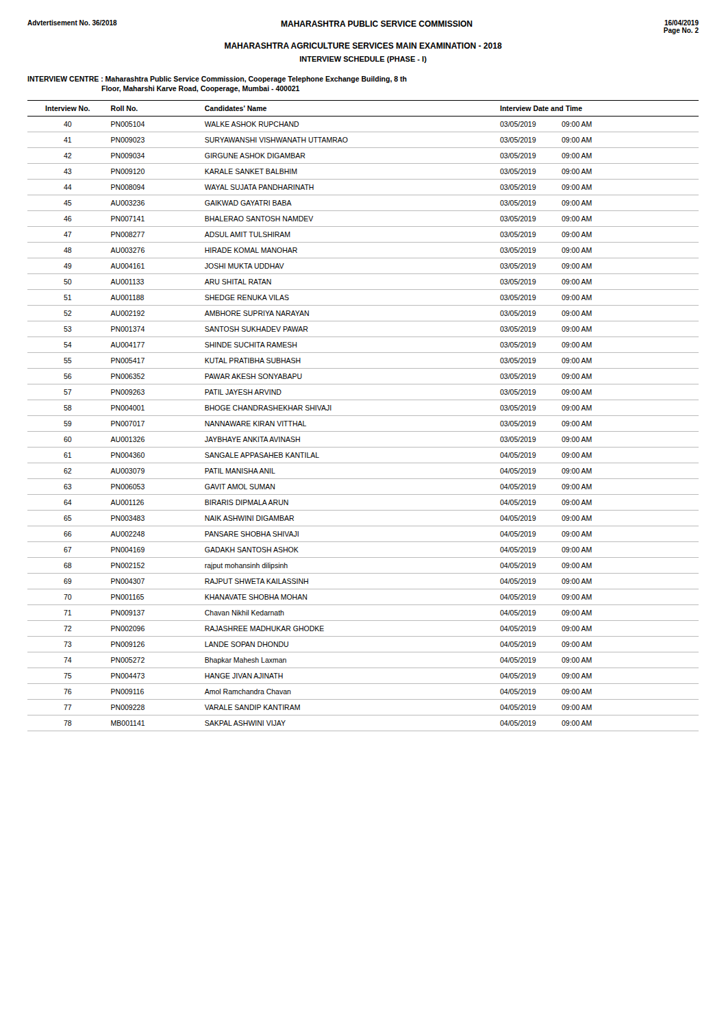Advtertisement No. 36/2018
MAHARASHTRA PUBLIC SERVICE COMMISSION
16/04/2019
Page No. 2
MAHARASHTRA AGRICULTURE SERVICES MAIN EXAMINATION - 2018
INTERVIEW SCHEDULE (PHASE - I)
INTERVIEW CENTRE : Maharashtra Public Service Commission, Cooperage Telephone Exchange Building, 8 th Floor, Maharshi Karve Road, Cooperage, Mumbai - 400021
| Interview No. | Roll No. | Candidates' Name | Interview Date and Time |
| --- | --- | --- | --- |
| 40 | PN005104 | WALKE ASHOK RUPCHAND | 03/05/2019 09:00 AM |
| 41 | PN009023 | SURYAWANSHI VISHWANATH UTTAMRAO | 03/05/2019 09:00 AM |
| 42 | PN009034 | GIRGUNE ASHOK DIGAMBAR | 03/05/2019 09:00 AM |
| 43 | PN009120 | KARALE SANKET BALBHIM | 03/05/2019 09:00 AM |
| 44 | PN008094 | WAYAL SUJATA PANDHARINATH | 03/05/2019 09:00 AM |
| 45 | AU003236 | GAIKWAD GAYATRI BABA | 03/05/2019 09:00 AM |
| 46 | PN007141 | BHALERAO SANTOSH NAMDEV | 03/05/2019 09:00 AM |
| 47 | PN008277 | ADSUL AMIT TULSHIRAM | 03/05/2019 09:00 AM |
| 48 | AU003276 | HIRADE KOMAL MANOHAR | 03/05/2019 09:00 AM |
| 49 | AU004161 | JOSHI MUKTA UDDHAV | 03/05/2019 09:00 AM |
| 50 | AU001133 | ARU SHITAL RATAN | 03/05/2019 09:00 AM |
| 51 | AU001188 | SHEDGE RENUKA VILAS | 03/05/2019 09:00 AM |
| 52 | AU002192 | AMBHORE SUPRIYA NARAYAN | 03/05/2019 09:00 AM |
| 53 | PN001374 | SANTOSH SUKHADEV PAWAR | 03/05/2019 09:00 AM |
| 54 | AU004177 | SHINDE SUCHITA RAMESH | 03/05/2019 09:00 AM |
| 55 | PN005417 | KUTAL PRATIBHA SUBHASH | 03/05/2019 09:00 AM |
| 56 | PN006352 | PAWAR AKESH SONYABAPU | 03/05/2019 09:00 AM |
| 57 | PN009263 | PATIL JAYESH ARVIND | 03/05/2019 09:00 AM |
| 58 | PN004001 | BHOGE CHANDRASHEKHAR SHIVAJI | 03/05/2019 09:00 AM |
| 59 | PN007017 | NANNAWARE KIRAN VITTHAL | 03/05/2019 09:00 AM |
| 60 | AU001326 | JAYBHAYE ANKITA AVINASH | 03/05/2019 09:00 AM |
| 61 | PN004360 | SANGALE APPASAHEB KANTILAL | 04/05/2019 09:00 AM |
| 62 | AU003079 | PATIL MANISHA ANIL | 04/05/2019 09:00 AM |
| 63 | PN006053 | GAVIT AMOL SUMAN | 04/05/2019 09:00 AM |
| 64 | AU001126 | BIRARIS DIPMALA ARUN | 04/05/2019 09:00 AM |
| 65 | PN003483 | NAIK ASHWINI DIGAMBAR | 04/05/2019 09:00 AM |
| 66 | AU002248 | PANSARE SHOBHA SHIVAJI | 04/05/2019 09:00 AM |
| 67 | PN004169 | GADAKH SANTOSH ASHOK | 04/05/2019 09:00 AM |
| 68 | PN002152 | rajput mohansinh dilipsinh | 04/05/2019 09:00 AM |
| 69 | PN004307 | RAJPUT SHWETA KAILASSINH | 04/05/2019 09:00 AM |
| 70 | PN001165 | KHANAVATE SHOBHA MOHAN | 04/05/2019 09:00 AM |
| 71 | PN009137 | Chavan Nikhil Kedarnath | 04/05/2019 09:00 AM |
| 72 | PN002096 | RAJASHREE MADHUKAR GHODKE | 04/05/2019 09:00 AM |
| 73 | PN009126 | LANDE SOPAN DHONDU | 04/05/2019 09:00 AM |
| 74 | PN005272 | Bhapkar Mahesh Laxman | 04/05/2019 09:00 AM |
| 75 | PN004473 | HANGE JIVAN AJINATH | 04/05/2019 09:00 AM |
| 76 | PN009116 | Amol Ramchandra Chavan | 04/05/2019 09:00 AM |
| 77 | PN009228 | VARALE SANDIP KANTIRAM | 04/05/2019 09:00 AM |
| 78 | MB001141 | SAKPAL ASHWINI VIJAY | 04/05/2019 09:00 AM |